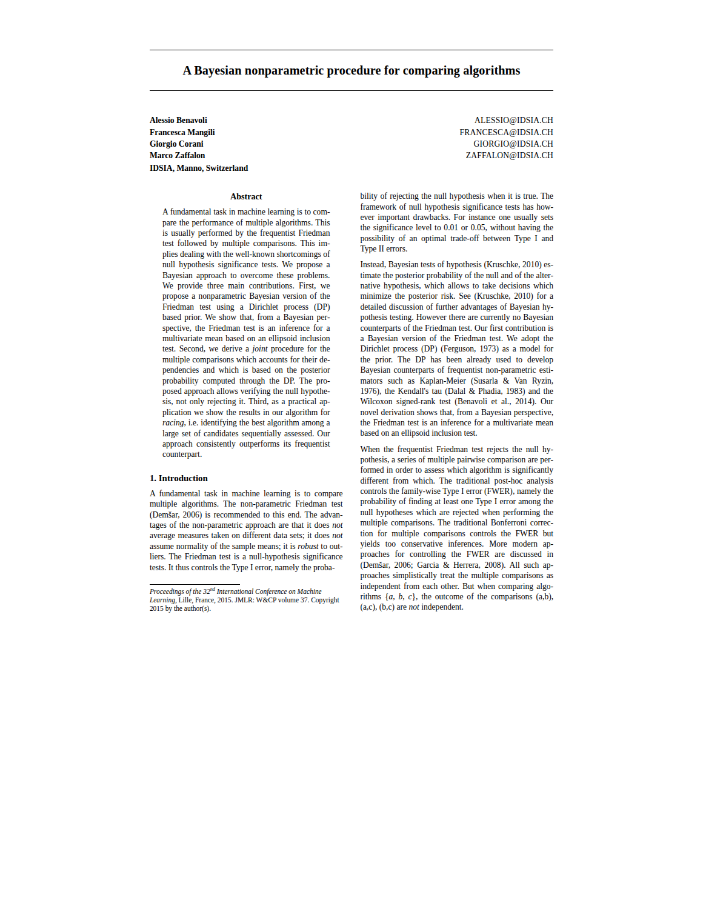A Bayesian nonparametric procedure for comparing algorithms
| Alessio Benavoli | ALESSIO@IDSIA.CH |
| Francesca Mangili | FRANCESCA@IDSIA.CH |
| Giorgio Corani | GIORGIO@IDSIA.CH |
| Marco Zaffalon | ZAFFALON@IDSIA.CH |
IDSIA, Manno, Switzerland
Abstract
A fundamental task in machine learning is to compare the performance of multiple algorithms. This is usually performed by the frequentist Friedman test followed by multiple comparisons. This implies dealing with the well-known shortcomings of null hypothesis significance tests. We propose a Bayesian approach to overcome these problems. We provide three main contributions. First, we propose a nonparametric Bayesian version of the Friedman test using a Dirichlet process (DP) based prior. We show that, from a Bayesian perspective, the Friedman test is an inference for a multivariate mean based on an ellipsoid inclusion test. Second, we derive a joint procedure for the multiple comparisons which accounts for their dependencies and which is based on the posterior probability computed through the DP. The proposed approach allows verifying the null hypothesis, not only rejecting it. Third, as a practical application we show the results in our algorithm for racing, i.e. identifying the best algorithm among a large set of candidates sequentially assessed. Our approach consistently outperforms its frequentist counterpart.
1. Introduction
A fundamental task in machine learning is to compare multiple algorithms. The non-parametric Friedman test (Demšar, 2006) is recommended to this end. The advantages of the non-parametric approach are that it does not average measures taken on different data sets; it does not assume normality of the sample means; it is robust to outliers. The Friedman test is a null-hypothesis significance tests. It thus controls the Type I error, namely the proba-
Proceedings of the 32nd International Conference on Machine Learning, Lille, France, 2015. JMLR: W&CP volume 37. Copyright 2015 by the author(s).
bility of rejecting the null hypothesis when it is true. The framework of null hypothesis significance tests has however important drawbacks. For instance one usually sets the significance level to 0.01 or 0.05, without having the possibility of an optimal trade-off between Type I and Type II errors.
Instead, Bayesian tests of hypothesis (Kruschke, 2010) estimate the posterior probability of the null and of the alternative hypothesis, which allows to take decisions which minimize the posterior risk. See (Kruschke, 2010) for a detailed discussion of further advantages of Bayesian hypothesis testing. However there are currently no Bayesian counterparts of the Friedman test. Our first contribution is a Bayesian version of the Friedman test. We adopt the Dirichlet process (DP) (Ferguson, 1973) as a model for the prior. The DP has been already used to develop Bayesian counterparts of frequentist non-parametric estimators such as Kaplan-Meier (Susarla & Van Ryzin, 1976), the Kendall's tau (Dalal & Phadia, 1983) and the Wilcoxon signed-rank test (Benavoli et al., 2014). Our novel derivation shows that, from a Bayesian perspective, the Friedman test is an inference for a multivariate mean based on an ellipsoid inclusion test.
When the frequentist Friedman test rejects the null hypothesis, a series of multiple pairwise comparison are performed in order to assess which algorithm is significantly different from which. The traditional post-hoc analysis controls the family-wise Type I error (FWER), namely the probability of finding at least one Type I error among the null hypotheses which are rejected when performing the multiple comparisons. The traditional Bonferroni correction for multiple comparisons controls the FWER but yields too conservative inferences. More modern approaches for controlling the FWER are discussed in (Demšar, 2006; Garcia & Herrera, 2008). All such approaches simplistically treat the multiple comparisons as independent from each other. But when comparing algorithms {a, b, c}, the outcome of the comparisons (a,b), (a,c), (b,c) are not independent.